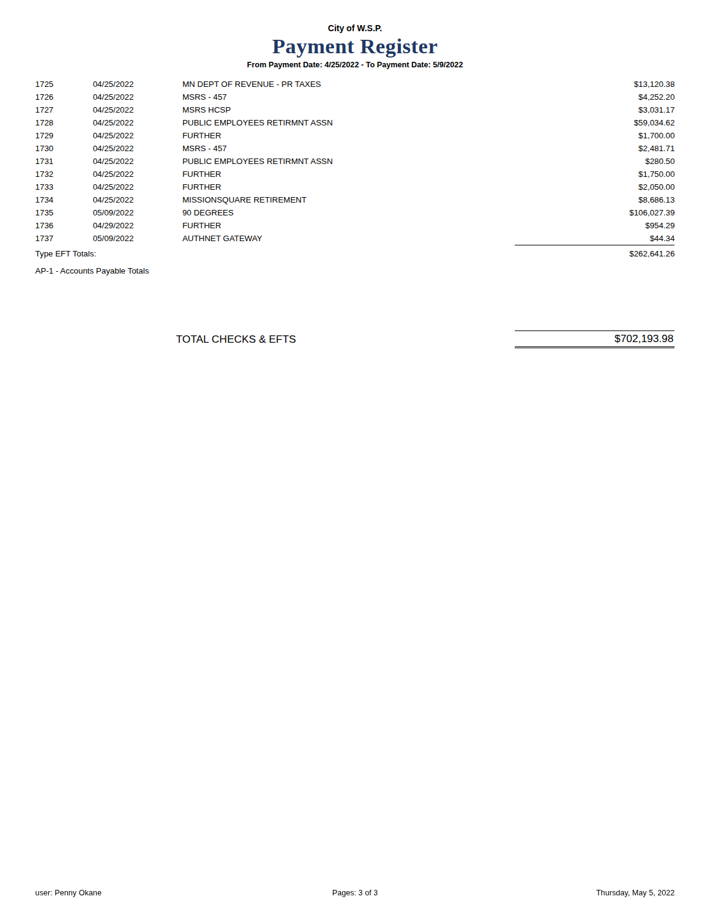City of W.S.P.
Payment Register
From Payment Date: 4/25/2022 - To Payment Date: 5/9/2022
| 1725 | 04/25/2022 | MN DEPT OF REVENUE - PR TAXES | $13,120.38 |
| 1726 | 04/25/2022 | MSRS - 457 | $4,252.20 |
| 1727 | 04/25/2022 | MSRS HCSP | $3,031.17 |
| 1728 | 04/25/2022 | PUBLIC EMPLOYEES RETIRMNT ASSN | $59,034.62 |
| 1729 | 04/25/2022 | FURTHER | $1,700.00 |
| 1730 | 04/25/2022 | MSRS - 457 | $2,481.71 |
| 1731 | 04/25/2022 | PUBLIC EMPLOYEES RETIRMNT ASSN | $280.50 |
| 1732 | 04/25/2022 | FURTHER | $1,750.00 |
| 1733 | 04/25/2022 | FURTHER | $2,050.00 |
| 1734 | 04/25/2022 | MISSIONSQUARE RETIREMENT | $8,686.13 |
| 1735 | 05/09/2022 | 90 DEGREES | $106,027.39 |
| 1736 | 04/29/2022 | FURTHER | $954.29 |
| 1737 | 05/09/2022 | AUTHNET GATEWAY | $44.34 |
| Type EFT Totals: | $262,641.26 |
AP-1 - Accounts Payable Totals
| TOTAL CHECKS & EFTS | $702,193.98 |
| user: Penny Okane | Pages: 3 of 3 | Thursday, May 5, 2022 |